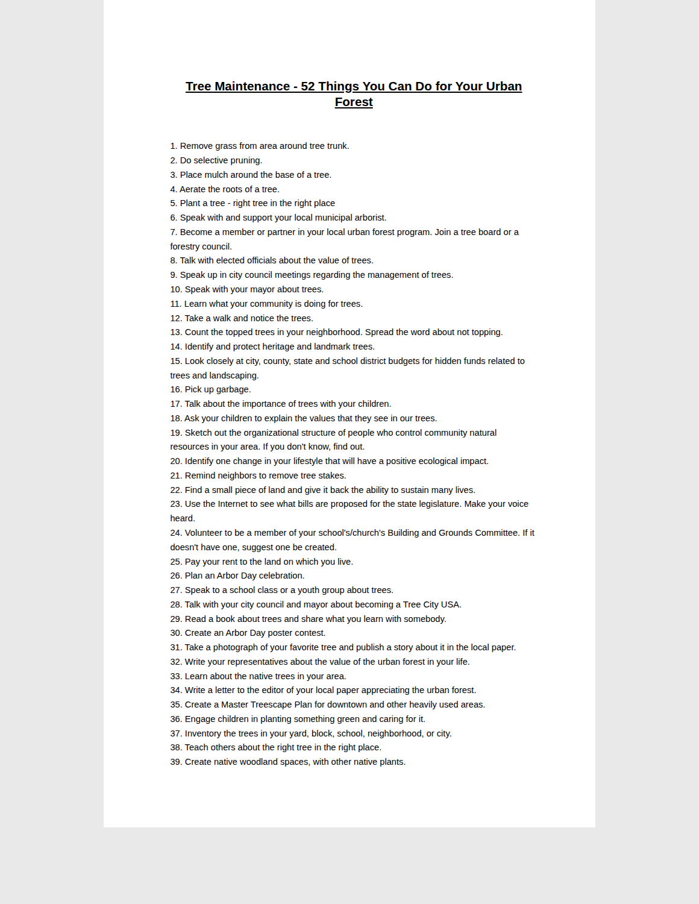Tree Maintenance - 52 Things You Can Do for Your Urban Forest
1. Remove grass from area around tree trunk.
2. Do selective pruning.
3. Place mulch around the base of a tree.
4. Aerate the roots of a tree.
5. Plant a tree - right tree in the right place
6. Speak with and support your local municipal arborist.
7. Become a member or partner in your local urban forest program. Join a tree board or a forestry council.
8. Talk with elected officials about the value of trees.
9. Speak up in city council meetings regarding the management of trees.
10. Speak with your mayor about trees.
11. Learn what your community is doing for trees.
12. Take a walk and notice the trees.
13. Count the topped trees in your neighborhood. Spread the word about not topping.
14. Identify and protect heritage and landmark trees.
15. Look closely at city, county, state and school district budgets for hidden funds related to trees and landscaping.
16. Pick up garbage.
17. Talk about the importance of trees with your children.
18. Ask your children to explain the values that they see in our trees.
19. Sketch out the organizational structure of people who control community natural resources in your area. If you don't know, find out.
20. Identify one change in your lifestyle that will have a positive ecological impact.
21. Remind neighbors to remove tree stakes.
22. Find a small piece of land and give it back the ability to sustain many lives.
23. Use the Internet to see what bills are proposed for the state legislature. Make your voice heard.
24. Volunteer to be a member of your school's/church's Building and Grounds Committee. If it doesn't have one, suggest one be created.
25. Pay your rent to the land on which you live.
26. Plan an Arbor Day celebration.
27. Speak to a school class or a youth group about trees.
28. Talk with your city council and mayor about becoming a Tree City USA.
29. Read a book about trees and share what you learn with somebody.
30. Create an Arbor Day poster contest.
31. Take a photograph of your favorite tree and publish a story about it in the local paper.
32. Write your representatives about the value of the urban forest in your life.
33. Learn about the native trees in your area.
34. Write a letter to the editor of your local paper appreciating the urban forest.
35. Create a Master Treescape Plan for downtown and other heavily used areas.
36. Engage children in planting something green and caring for it.
37. Inventory the trees in your yard, block, school, neighborhood, or city.
38. Teach others about the right tree in the right place.
39. Create native woodland spaces, with other native plants.